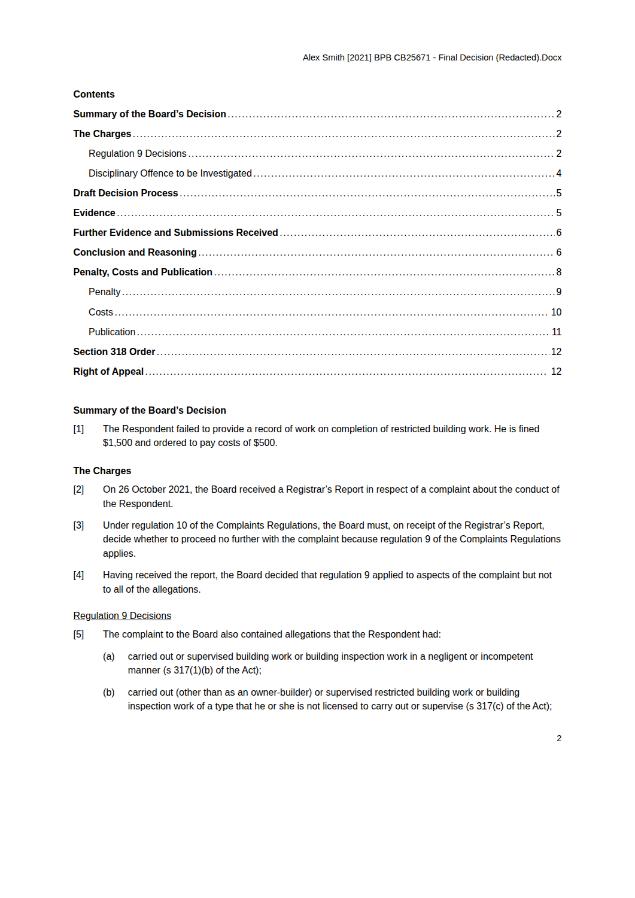Alex Smith [2021] BPB CB25671 - Final Decision (Redacted).Docx
Contents
Summary of the Board’s Decision.................................................................................................. 2
The Charges................................................................................................................................. 2
Regulation 9 Decisions................................................................................................................. 2
Disciplinary Offence to be Investigated......................................................................................... 4
Draft Decision Process....................................................................................................................... 5
Evidence....................................................................................................................................... 5
Further Evidence and Submissions Received....................................................................................... 6
Conclusion and Reasoning................................................................................................................. 6
Penalty, Costs and Publication......................................................................................................... 8
Penalty................................................................................................................................. 9
Costs................................................................................................................................. 10
Publication................................................................................................................................. 11
Section 318 Order................................................................................................................. 12
Right of Appeal................................................................................................................. 12
Summary of the Board’s Decision
[1] The Respondent failed to provide a record of work on completion of restricted building work. He is fined $1,500 and ordered to pay costs of $500.
The Charges
[2] On 26 October 2021, the Board received a Registrar’s Report in respect of a complaint about the conduct of the Respondent.
[3] Under regulation 10 of the Complaints Regulations, the Board must, on receipt of the Registrar’s Report, decide whether to proceed no further with the complaint because regulation 9 of the Complaints Regulations applies.
[4] Having received the report, the Board decided that regulation 9 applied to aspects of the complaint but not to all of the allegations.
Regulation 9 Decisions
[5] The complaint to the Board also contained allegations that the Respondent had:
(a) carried out or supervised building work or building inspection work in a negligent or incompetent manner (s 317(1)(b) of the Act);
(b) carried out (other than as an owner-builder) or supervised restricted building work or building inspection work of a type that he or she is not licensed to carry out or supervise (s 317(c) of the Act);
2